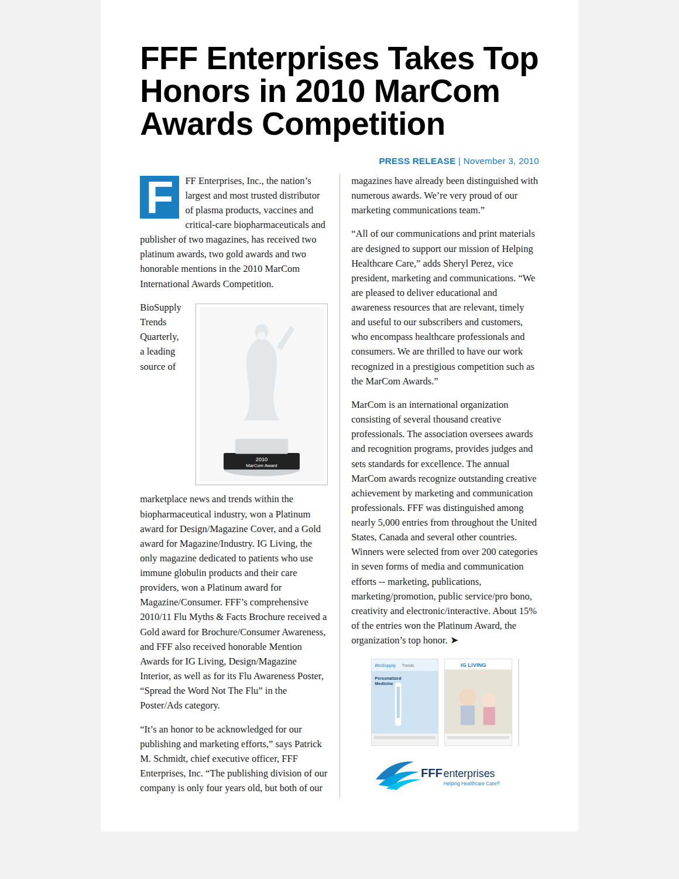FFF Enterprises Takes Top Honors in 2010 MarCom Awards Competition
PRESS RELEASE | November 3, 2010
FFF Enterprises, Inc., the nation’s largest and most trusted distributor of plasma products, vaccines and critical-care biopharmaceuticals and publisher of two magazines, has received two platinum awards, two gold awards and two honorable mentions in the 2010 MarCom International Awards Competition.
BioSupply Trends Quarterly, a leading source of marketplace news and trends within the biopharmaceutical industry, won a Platinum award for Design/Magazine Cover, and a Gold award for Magazine/Industry. IG Living, the only magazine dedicated to patients who use immune globulin products and their care providers, won a Platinum award for Magazine/Consumer. FFF’s comprehensive 2010/11 Flu Myths & Facts Brochure received a Gold award for Brochure/Consumer Awareness, and FFF also received honorable Mention Awards for IG Living, Design/Magazine Interior, as well as for its Flu Awareness Poster, “Spread the Word Not The Flu” in the Poster/Ads category.
“It’s an honor to be acknowledged for our publishing and marketing efforts,” says Patrick M. Schmidt, chief executive officer, FFF Enterprises, Inc. “The publishing division of our company is only four years old, but both of our magazines have already been distinguished with numerous awards. We’re very proud of our marketing communications team.”
“All of our communications and print materials are designed to support our mission of Helping Healthcare Care,” adds Sheryl Perez, vice president, marketing and communications. “We are pleased to deliver educational and awareness resources that are relevant, timely and useful to our subscribers and customers, who encompass healthcare professionals and consumers. We are thrilled to have our work recognized in a prestigious competition such as the MarCom Awards.”
MarCom is an international organization consisting of several thousand creative professionals. The association oversees awards and recognition programs, provides judges and sets standards for excellence. The annual MarCom awards recognize outstanding creative achievement by marketing and communication professionals. FFF was distinguished among nearly 5,000 entries from throughout the United States, Canada and several other countries. Winners were selected from over 200 categories in seven forms of media and communication efforts -- marketing, publications, marketing/promotion, public service/pro bono, creativity and electronic/interactive. About 15% of the entries won the Platinum Award, the organization’s top honor. ➤